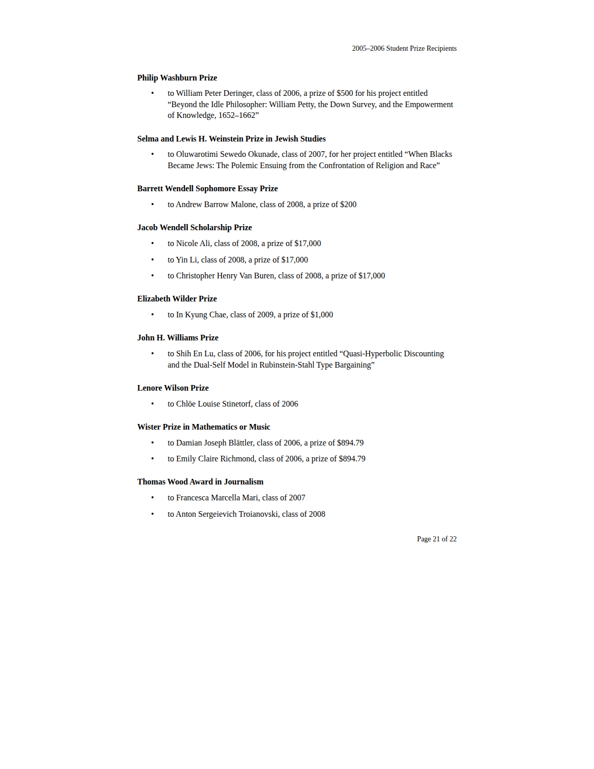2005–2006 Student Prize Recipients
Philip Washburn Prize
to William Peter Deringer, class of 2006, a prize of $500 for his project entitled “Beyond the Idle Philosopher: William Petty, the Down Survey, and the Empowerment of Knowledge, 1652–1662”
Selma and Lewis H. Weinstein Prize in Jewish Studies
to Oluwarotimi Sewedo Okunade, class of 2007, for her project entitled “When Blacks Became Jews: The Polemic Ensuing from the Confrontation of Religion and Race”
Barrett Wendell Sophomore Essay Prize
to Andrew Barrow Malone, class of 2008, a prize of $200
Jacob Wendell Scholarship Prize
to Nicole Ali, class of 2008, a prize of $17,000
to Yin Li, class of 2008, a prize of $17,000
to Christopher Henry Van Buren, class of 2008, a prize of $17,000
Elizabeth Wilder Prize
to In Kyung Chae, class of 2009, a prize of $1,000
John H. Williams Prize
to Shih En Lu, class of 2006, for his project entitled “Quasi-Hyperbolic Discounting and the Dual-Self Model in Rubinstein-Stahl Type Bargaining”
Lenore Wilson Prize
to Chlöe Louise Stinetorf, class of 2006
Wister Prize in Mathematics or Music
to Damian Joseph Blättler, class of 2006, a prize of $894.79
to Emily Claire Richmond, class of 2006, a prize of $894.79
Thomas Wood Award in Journalism
to Francesca Marcella Mari, class of 2007
to Anton Sergeievich Troianovski, class of 2008
Page 21 of 22